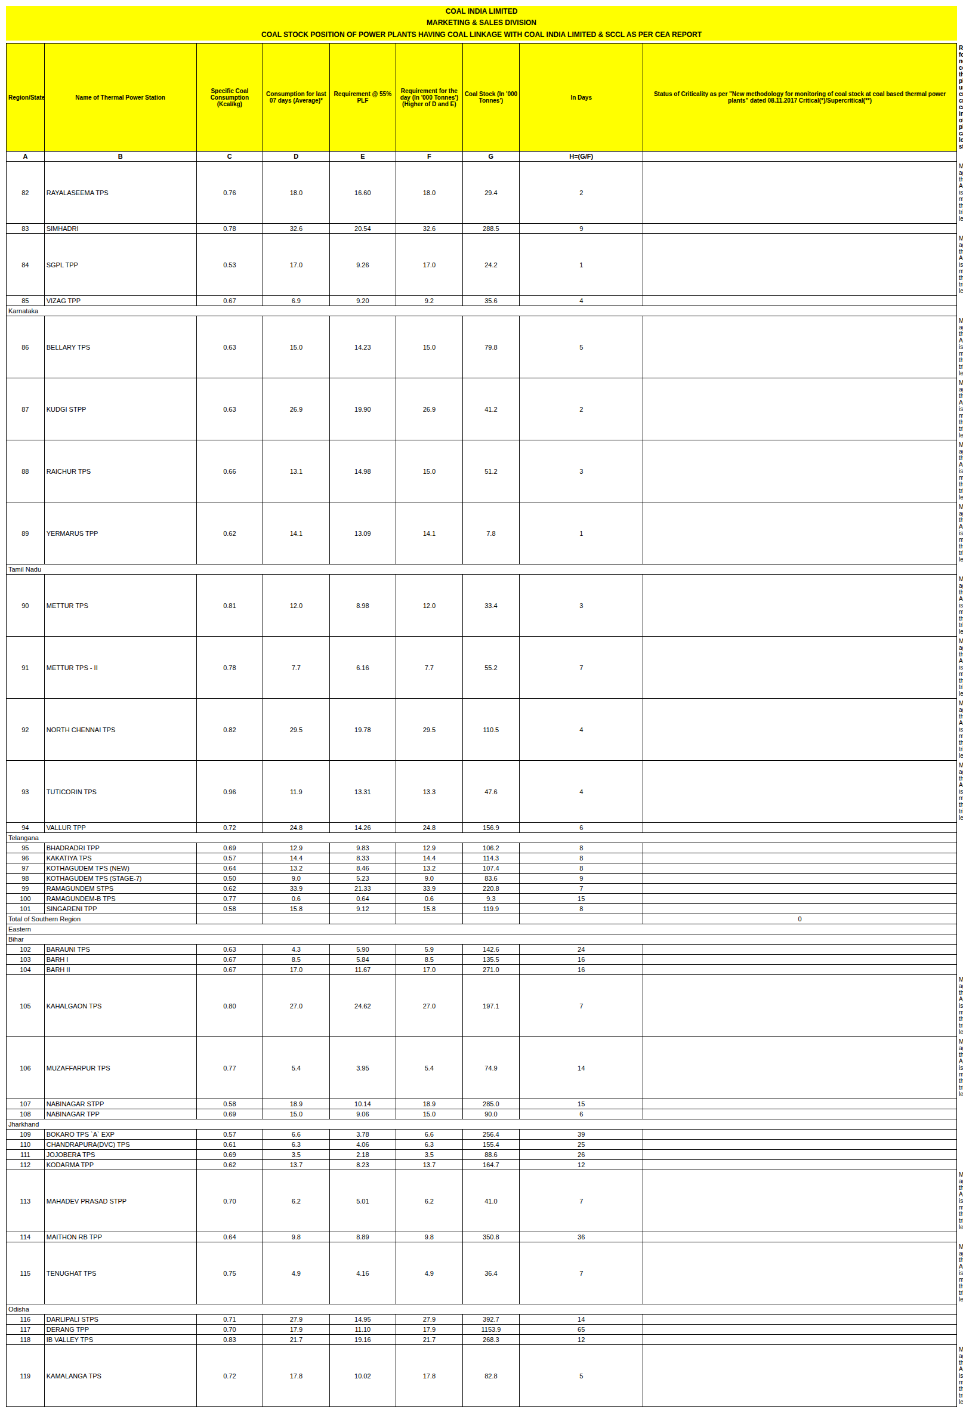COAL INDIA LIMITED
MARKETING & SALES DIVISION
COAL STOCK POSITION OF POWER PLANTS HAVING COAL LINKAGE WITH COAL INDIA LIMITED & SCCL AS PER CEA REPORT
| Region/State | Name of Thermal Power Station | Specific Coal Consumption (Kcal/kg) | Consumption for last 07 days (Average)* | Requirement @ 55% PLF | Requirement for the day (In '000 Tonnes') (Higher of D and E) | Coal Stock (In '000 Tonnes') | In Days | Status of Criticality as per "New methodology for monitoring of coal stock at coal based thermal power plants" dated 08.11.2017 Critical(*)/Supercritical(**) | Reasons for not considering the plant under critical/super critical category inspite of plant carrying low stock |
| --- | --- | --- | --- | --- | --- | --- | --- | --- | --- |
| A | B | C | D | E | F | G | H=(G/F) | | |
| 82 | RAYALASEEMA TPS | 0.76 | 18.0 | 16.60 | 18.0 | 29.4 | 2 | | Materialization against the ACQ is more than trigger level |
| 83 | SIMHADRI | 0.78 | 32.6 | 20.54 | 32.6 | 288.5 | 9 | | |
| 84 | SGPL TPP | 0.53 | 17.0 | 9.26 | 17.0 | 24.2 | 1 | | Materialization against the ACQ is more than trigger level |
| 85 | VIZAG TPP | 0.67 | 6.9 | 9.20 | 9.2 | 35.6 | 4 | | |
| Karnataka |
| 86 | BELLARY TPS | 0.63 | 15.0 | 14.23 | 15.0 | 79.8 | 5 | | Materialization against the ACQ is more than trigger level |
| 87 | KUDGI STPP | 0.63 | 26.9 | 19.90 | 26.9 | 41.2 | 2 | | Materialization against the ACQ is more than trigger level |
| 88 | RAICHUR TPS | 0.66 | 13.1 | 14.98 | 15.0 | 51.2 | 3 | | Materialization against the ACQ is more than trigger level |
| 89 | YERMARUS TPP | 0.62 | 14.1 | 13.09 | 14.1 | 7.8 | 1 | | Materialization against the ACQ is more than trigger level |
| Tamil Nadu |
| 90 | METTUR TPS | 0.81 | 12.0 | 8.98 | 12.0 | 33.4 | 3 | | Materialization against the ACQ is more than trigger level |
| 91 | METTUR TPS - II | 0.78 | 7.7 | 6.16 | 7.7 | 55.2 | 7 | | Materialization against the ACQ is more than trigger level |
| 92 | NORTH CHENNAI TPS | 0.82 | 29.5 | 19.78 | 29.5 | 110.5 | 4 | | Materialization against the ACQ is more than trigger level |
| 93 | TUTICORIN TPS | 0.96 | 11.9 | 13.31 | 13.3 | 47.6 | 4 | | Materialization against the ACQ is more than trigger level |
| 94 | VALLUR TPP | 0.72 | 24.8 | 14.26 | 24.8 | 156.9 | 6 | | |
| Telangana |
| 95 | BHADRADRI TPP | 0.69 | 12.9 | 9.83 | 12.9 | 106.2 | 8 | | |
| 96 | KAKATIYA TPS | 0.57 | 14.4 | 8.33 | 14.4 | 114.3 | 8 | | |
| 97 | KOTHAGUDEM TPS (NEW) | 0.64 | 13.2 | 8.46 | 13.2 | 107.4 | 8 | | |
| 98 | KOTHAGUDEM TPS (STAGE-7) | 0.50 | 9.0 | 5.23 | 9.0 | 83.6 | 9 | | |
| 99 | RAMAGUNDEM STPS | 0.62 | 33.9 | 21.33 | 33.9 | 220.8 | 7 | | |
| 100 | RAMAGUNDEM-B TPS | 0.77 | 0.6 | 0.64 | 0.6 | 9.3 | 15 | | |
| 101 | SINGARENI TPP | 0.58 | 15.8 | 9.12 | 15.8 | 119.9 | 8 | | |
| Total of Southern Region | | | | | | | 0 | |
| Eastern |
| Bihar |
| 102 | BARAUNI TPS | 0.63 | 4.3 | 5.90 | 5.9 | 142.6 | 24 | | |
| 103 | BARH I | 0.67 | 8.5 | 5.84 | 8.5 | 135.5 | 16 | | |
| 104 | BARH II | 0.67 | 17.0 | 11.67 | 17.0 | 271.0 | 16 | | |
| 105 | KAHALGAON TPS | 0.80 | 27.0 | 24.62 | 27.0 | 197.1 | 7 | | Materialization against the ACQ is more than trigger level |
| 106 | MUZAFFARPUR TPS | 0.77 | 5.4 | 3.95 | 5.4 | 74.9 | 14 | | Materialization against the ACQ is more than trigger level |
| 107 | NABINAGAR STPP | 0.58 | 18.9 | 10.14 | 18.9 | 285.0 | 15 | | |
| 108 | NABINAGAR TPP | 0.69 | 15.0 | 9.06 | 15.0 | 90.0 | 6 | | |
| Jharkhand |
| 109 | BOKARO TPS `A` EXP | 0.57 | 6.6 | 3.78 | 6.6 | 256.4 | 39 | | |
| 110 | CHANDRAPURA(DVC) TPS | 0.61 | 6.3 | 4.06 | 6.3 | 155.4 | 25 | | |
| 111 | JOJOBERA TPS | 0.69 | 3.5 | 2.18 | 3.5 | 88.6 | 26 | | |
| 112 | KODARMA TPP | 0.62 | 13.7 | 8.23 | 13.7 | 164.7 | 12 | | |
| 113 | MAHADEV PRASAD STPP | 0.70 | 6.2 | 5.01 | 6.2 | 41.0 | 7 | | Materialization against the ACQ is more than trigger level |
| 114 | MAITHON RB TPP | 0.64 | 9.8 | 8.89 | 9.8 | 350.8 | 36 | | |
| 115 | TENUGHAT TPS | 0.75 | 4.9 | 4.16 | 4.9 | 36.4 | 7 | | Materialization against the ACQ is more than trigger level |
| Odisha |
| 116 | DARLIPALI STPS | 0.71 | 27.9 | 14.95 | 27.9 | 392.7 | 14 | | |
| 117 | DERANG TPP | 0.70 | 17.9 | 11.10 | 17.9 | 1153.9 | 65 | | |
| 118 | IB VALLEY TPS | 0.83 | 21.7 | 19.16 | 21.7 | 268.3 | 12 | | |
| 119 | KAMALANGA TPS | 0.72 | 17.8 | 10.02 | 17.8 | 82.8 | 5 | | Materialization against the ACQ is more than trigger level |